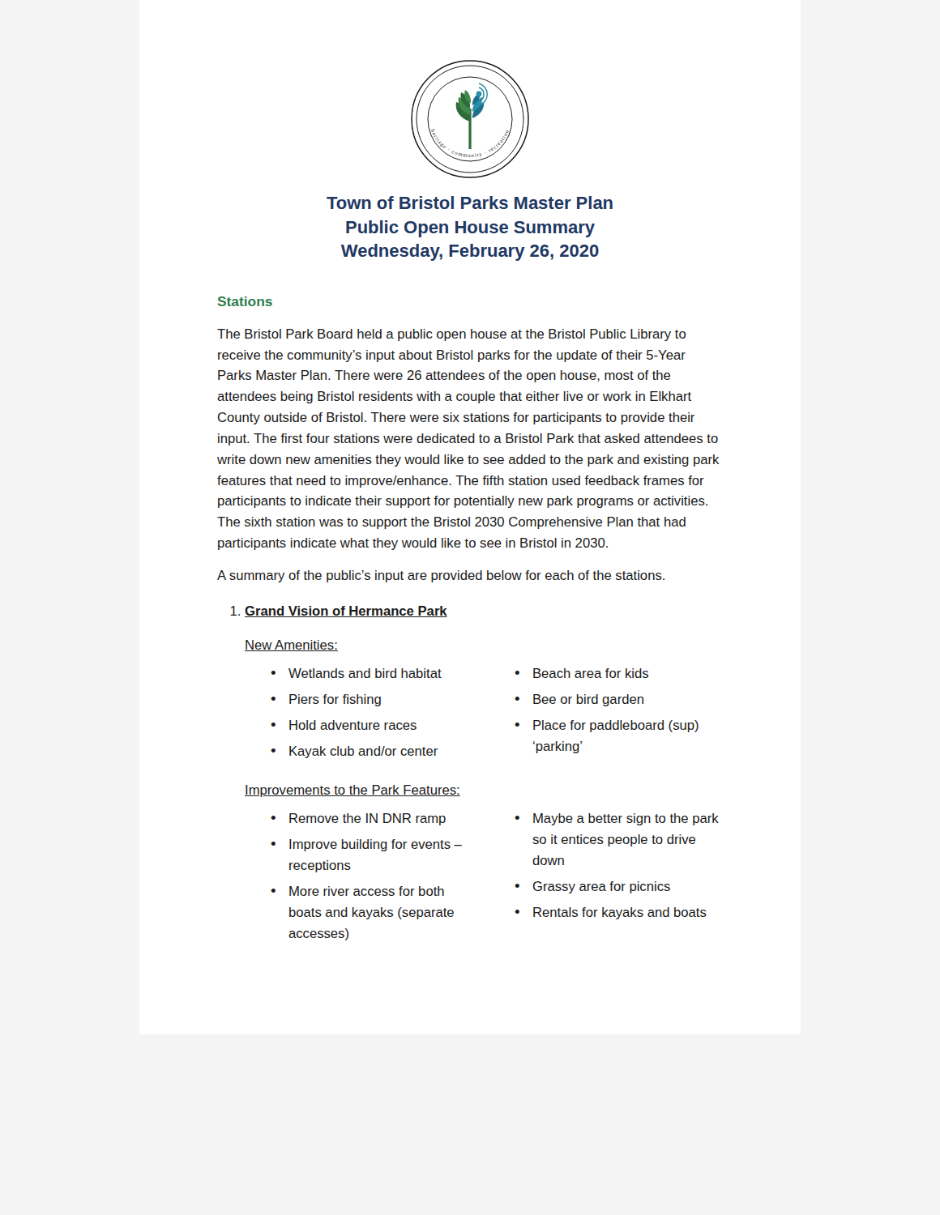· BRISTOL PARKS · heritage · community · recreation
Town of Bristol Parks Master Plan Public Open House Summary Wednesday, February 26, 2020
Stations
The Bristol Park Board held a public open house at the Bristol Public Library to receive the community’s input about Bristol parks for the update of their 5-Year Parks Master Plan. There were 26 attendees of the open house, most of the attendees being Bristol residents with a couple that either live or work in Elkhart County outside of Bristol. There were six stations for participants to provide their input. The first four stations were dedicated to a Bristol Park that asked attendees to write down new amenities they would like to see added to the park and existing park features that need to improve/enhance. The fifth station used feedback frames for participants to indicate their support for potentially new park programs or activities. The sixth station was to support the Bristol 2030 Comprehensive Plan that had participants indicate what they would like to see in Bristol in 2030.
A summary of the public’s input are provided below for each of the stations.
Grand Vision of Hermance Park
New Amenities:
Wetlands and bird habitat
Piers for fishing
Hold adventure races
Kayak club and/or center
Beach area for kids
Bee or bird garden
Place for paddleboard (sup) ‘parking’
Improvements to the Park Features:
Remove the IN DNR ramp
Improve building for events – receptions
More river access for both boats and kayaks (separate accesses)
Maybe a better sign to the park so it entices people to drive down
Grassy area for picnics
Rentals for kayaks and boats